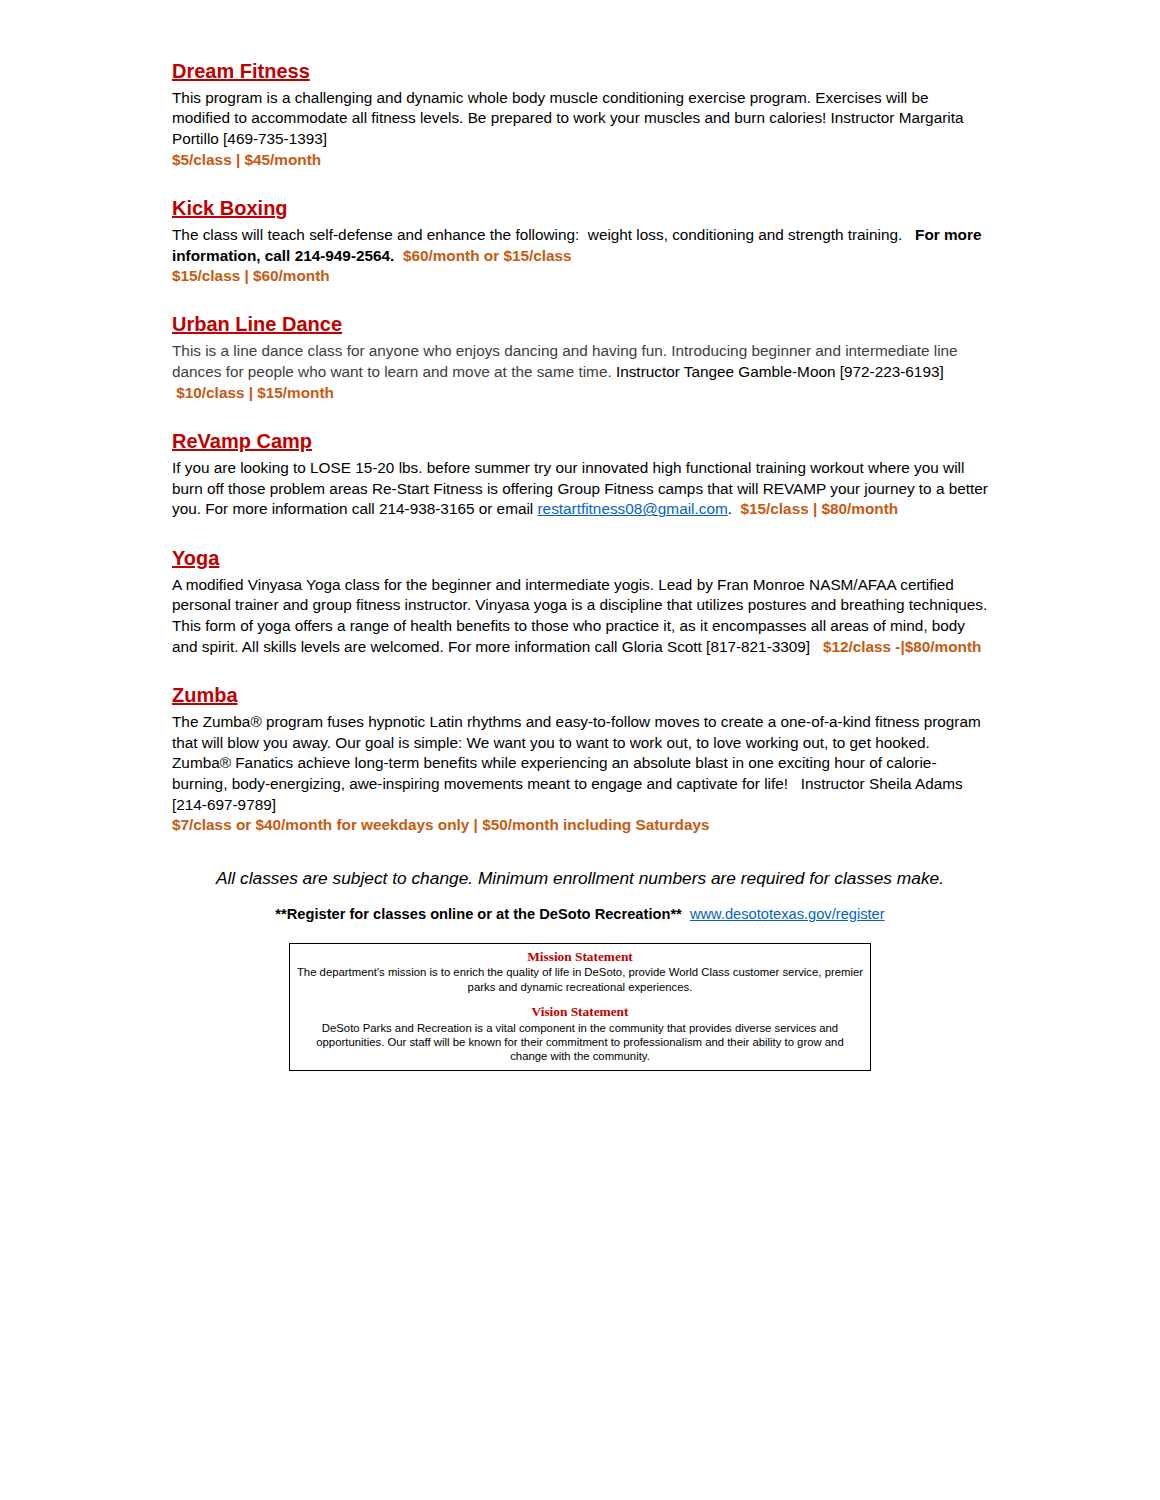Dream Fitness
This program is a challenging and dynamic whole body muscle conditioning exercise program. Exercises will be modified to accommodate all fitness levels. Be prepared to work your muscles and burn calories! Instructor Margarita Portillo [469-735-1393]
$5/class | $45/month
Kick Boxing
The class will teach self-defense and enhance the following: weight loss, conditioning and strength training. For more information, call 214-949-2564. $60/month or $15/class
$15/class | $60/month
Urban Line Dance
This is a line dance class for anyone who enjoys dancing and having fun. Introducing beginner and intermediate line dances for people who want to learn and move at the same time. Instructor Tangee Gamble-Moon [972-223-6193]
$10/class | $15/month
ReVamp Camp
If you are looking to LOSE 15-20 lbs. before summer try our innovated high functional training workout where you will burn off those problem areas Re-Start Fitness is offering Group Fitness camps that will REVAMP your journey to a better you. For more information call 214-938-3165 or email restartfitness08@gmail.com. $15/class | $80/month
Yoga
A modified Vinyasa Yoga class for the beginner and intermediate yogis. Lead by Fran Monroe NASM/AFAA certified personal trainer and group fitness instructor. Vinyasa yoga is a discipline that utilizes postures and breathing techniques. This form of yoga offers a range of health benefits to those who practice it, as it encompasses all areas of mind, body and spirit. All skills levels are welcomed. For more information call Gloria Scott [817-821-3309] $12/class -|$80/month
Zumba
The Zumba® program fuses hypnotic Latin rhythms and easy-to-follow moves to create a one-of-a-kind fitness program that will blow you away. Our goal is simple: We want you to want to work out, to love working out, to get hooked. Zumba® Fanatics achieve long-term benefits while experiencing an absolute blast in one exciting hour of calorie-burning, body-energizing, awe-inspiring movements meant to engage and captivate for life! Instructor Sheila Adams [214-697-9789]
$7/class or $40/month for weekdays only | $50/month including Saturdays
All classes are subject to change. Minimum enrollment numbers are required for classes make.
**Register for classes online or at the DeSoto Recreation** www.desototexas.gov/register
Mission Statement
The department's mission is to enrich the quality of life in DeSoto, provide World Class customer service, premier parks and dynamic recreational experiences.
Vision Statement
DeSoto Parks and Recreation is a vital component in the community that provides diverse services and opportunities. Our staff will be known for their commitment to professionalism and their ability to grow and change with the community.